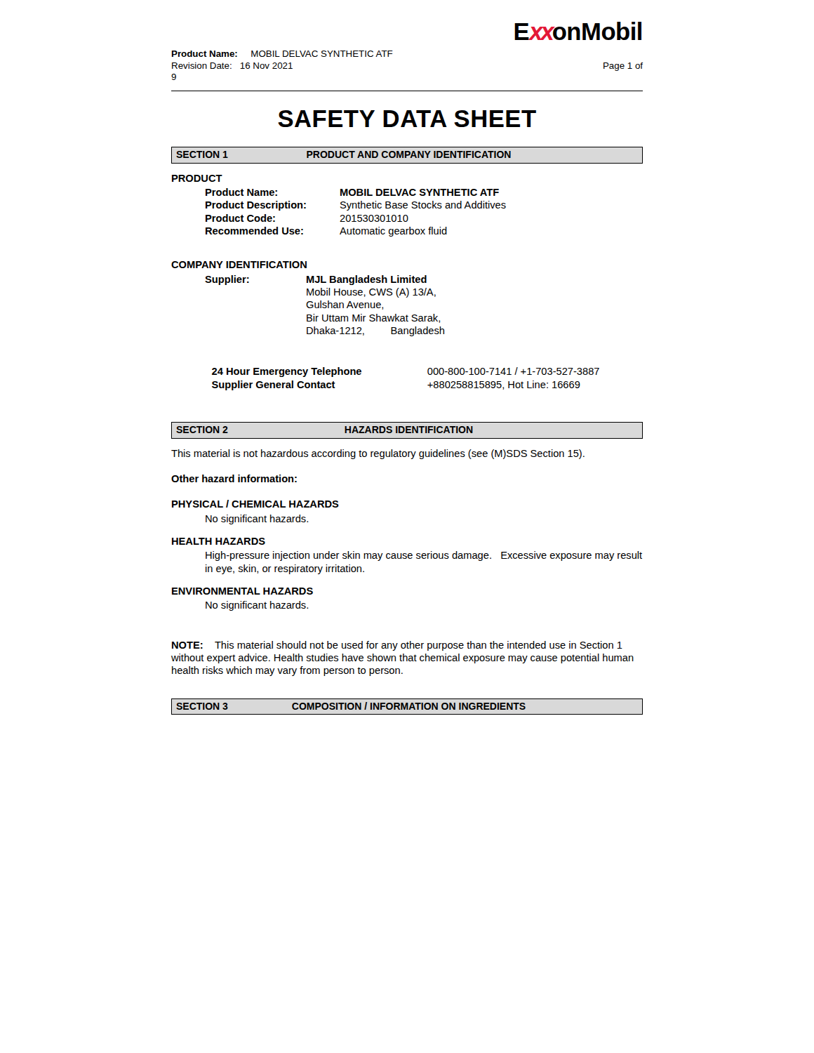ExxonMobil
Product Name: MOBIL DELVAC SYNTHETIC ATF
Revision Date: 16 Nov 2021
Page 1 of
9
SAFETY DATA SHEET
SECTION 1 PRODUCT AND COMPANY IDENTIFICATION
PRODUCT
Product Name: MOBIL DELVAC SYNTHETIC ATF
Product Description: Synthetic Base Stocks and Additives
Product Code: 201530301010
Recommended Use: Automatic gearbox fluid
COMPANY IDENTIFICATION
Supplier: MJL Bangladesh Limited
Mobil House, CWS (A) 13/A,
Gulshan Avenue,
Bir Uttam Mir Shawkat Sarak,
Dhaka-1212, Bangladesh
24 Hour Emergency Telephone 000-800-100-7141 / +1-703-527-3887
Supplier General Contact +880258815895, Hot Line: 16669
SECTION 2 HAZARDS IDENTIFICATION
This material is not hazardous according to regulatory guidelines (see (M)SDS Section 15).
Other hazard information:
PHYSICAL / CHEMICAL HAZARDS
No significant hazards.
HEALTH HAZARDS
High-pressure injection under skin may cause serious damage. Excessive exposure may result in eye, skin, or respiratory irritation.
ENVIRONMENTAL HAZARDS
No significant hazards.
NOTE: This material should not be used for any other purpose than the intended use in Section 1 without expert advice. Health studies have shown that chemical exposure may cause potential human health risks which may vary from person to person.
SECTION 3 COMPOSITION / INFORMATION ON INGREDIENTS